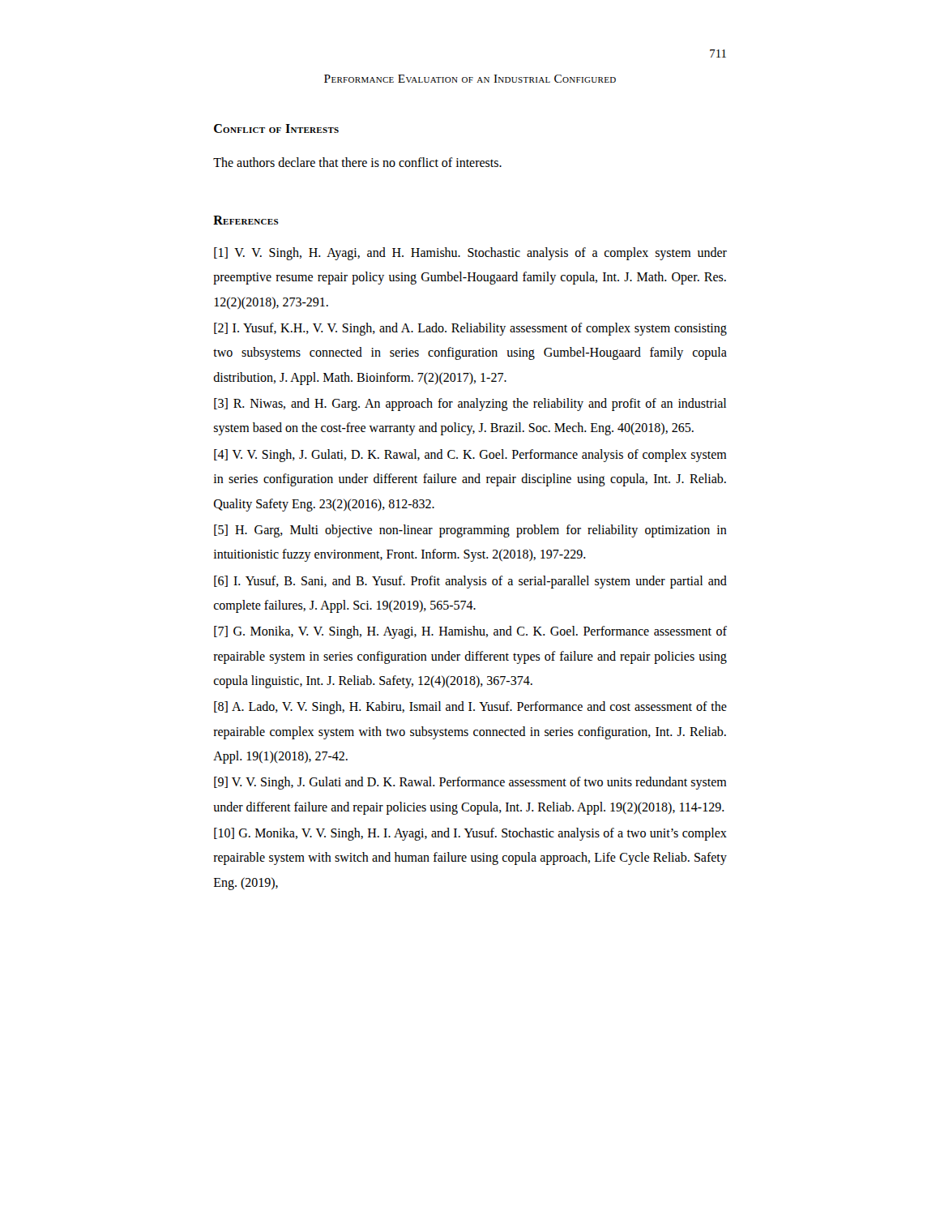711
Performance Evaluation of an Industrial Configured
Conflict of Interests
The authors declare that there is no conflict of interests.
References
[1] V. V. Singh, H. Ayagi, and H. Hamishu. Stochastic analysis of a complex system under preemptive resume repair policy using Gumbel-Hougaard family copula, Int. J. Math. Oper. Res. 12(2)(2018), 273-291.
[2] I. Yusuf, K.H., V. V. Singh, and A. Lado. Reliability assessment of complex system consisting two subsystems connected in series configuration using Gumbel-Hougaard family copula distribution, J. Appl. Math. Bioinform. 7(2)(2017), 1-27.
[3] R. Niwas, and H. Garg. An approach for analyzing the reliability and profit of an industrial system based on the cost-free warranty and policy, J. Brazil. Soc. Mech. Eng. 40(2018), 265.
[4] V. V. Singh, J. Gulati, D. K. Rawal, and C. K. Goel. Performance analysis of complex system in series configuration under different failure and repair discipline using copula, Int. J. Reliab. Quality Safety Eng. 23(2)(2016), 812-832.
[5] H. Garg, Multi objective non-linear programming problem for reliability optimization in intuitionistic fuzzy environment, Front. Inform. Syst. 2(2018), 197-229.
[6] I. Yusuf, B. Sani, and B. Yusuf. Profit analysis of a serial-parallel system under partial and complete failures, J. Appl. Sci. 19(2019), 565-574.
[7] G. Monika, V. V. Singh, H. Ayagi, H. Hamishu, and C. K. Goel. Performance assessment of repairable system in series configuration under different types of failure and repair policies using copula linguistic, Int. J. Reliab. Safety, 12(4)(2018), 367-374.
[8] A. Lado, V. V. Singh, H. Kabiru, Ismail and I. Yusuf. Performance and cost assessment of the repairable complex system with two subsystems connected in series configuration, Int. J. Reliab. Appl. 19(1)(2018), 27-42.
[9] V. V. Singh, J. Gulati and D. K. Rawal. Performance assessment of two units redundant system under different failure and repair policies using Copula, Int. J. Reliab. Appl. 19(2)(2018), 114-129.
[10] G. Monika, V. V. Singh, H. I. Ayagi, and I. Yusuf. Stochastic analysis of a two unit’s complex repairable system with switch and human failure using copula approach, Life Cycle Reliab. Safety Eng. (2019),